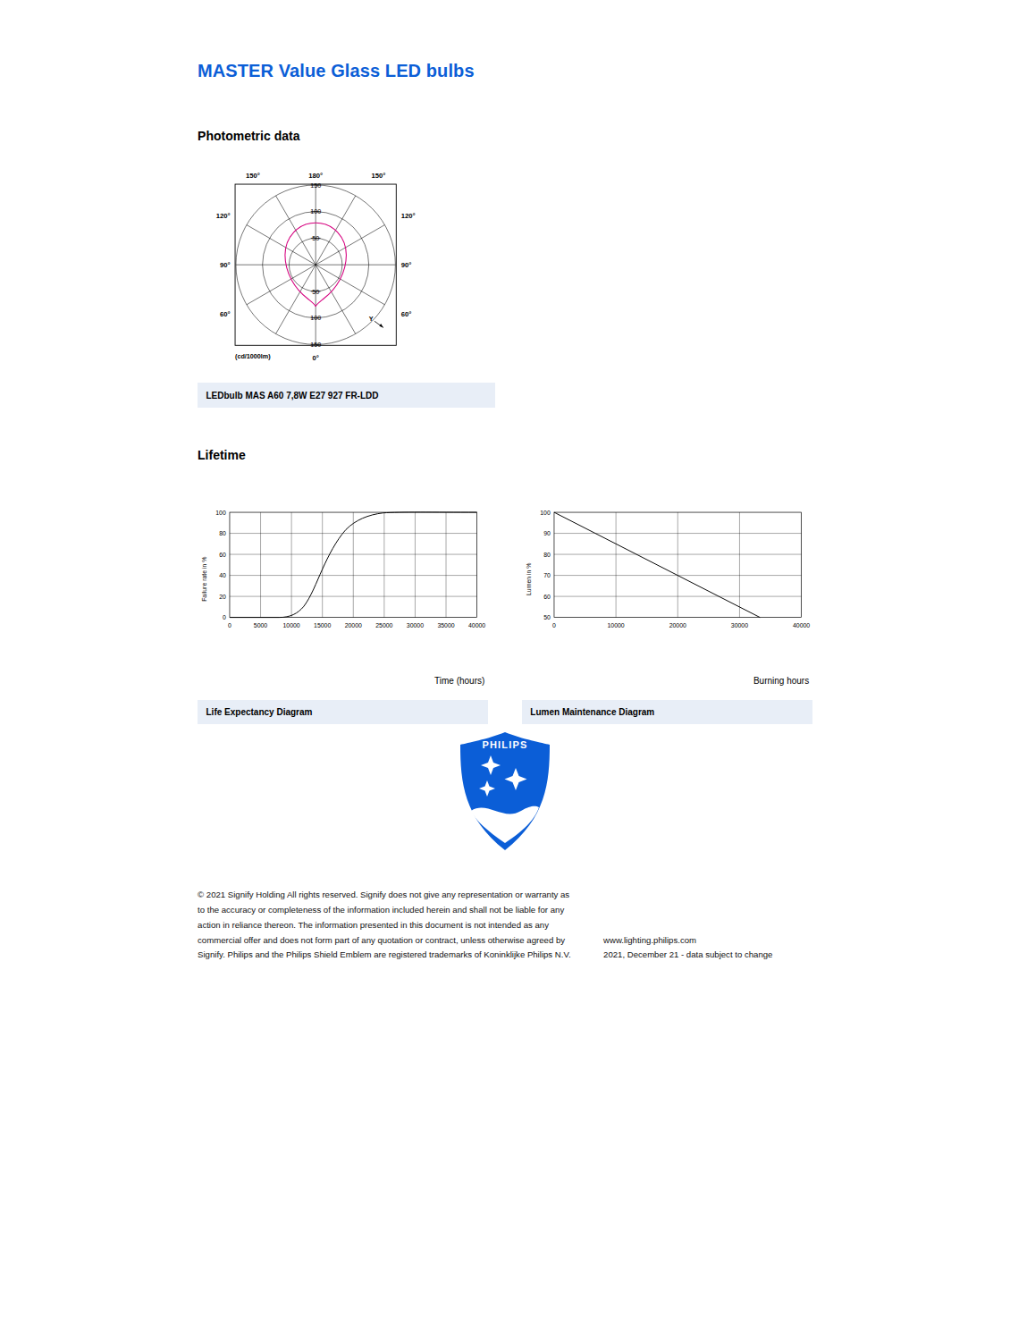MASTER Value Glass LED bulbs
Photometric data
150 100 50 50 100 150 150° 180° 150° 120° 120° 90° 90° 60° 60° 0° (cd/1000lm) Y
LEDbulb MAS A60 7,8W E27 927 FR-LDD
Lifetime
Failure rate in % 100 80 60 40 20 0 0 5000 10000 15000 20000 25000 30000 35000 40000
Time (hours)
Life Expectancy Diagram
Lumen in % 100 90 80 70 60 50 0 10000 20000 30000 40000
Burning hours
Lumen Maintenance Diagram
PHILIPS
© 2021 Signify Holding All rights reserved. Signify does not give any representation or warranty as to the accuracy or completeness of the information included herein and shall not be liable for any action in reliance thereon. The information presented in this document is not intended as any commercial offer and does not form part of any quotation or contract, unless otherwise agreed by Signify. Philips and the Philips Shield Emblem are registered trademarks of Koninklijke Philips N.V.
www.lighting.philips.com
2021, December 21 - data subject to change